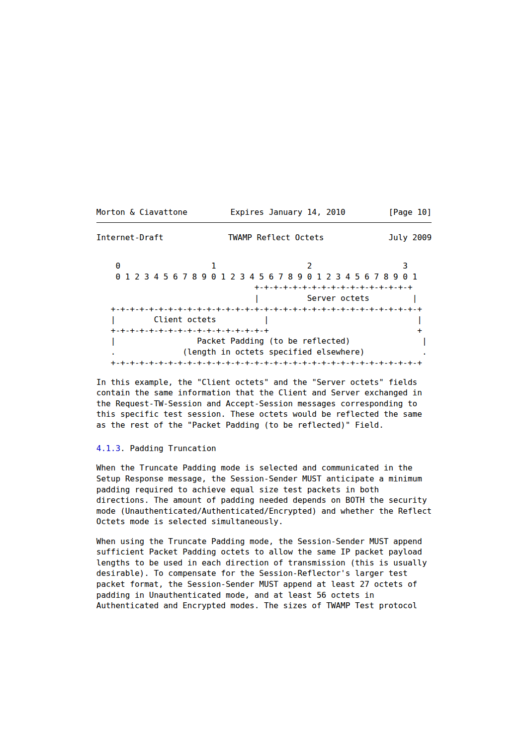Morton & Ciavattone Expires January 14, 2010[Page 10]
Internet-Draft TWAMP Reflect Octets July 2009
    0                   1                   2                   3
    0 1 2 3 4 5 6 7 8 9 0 1 2 3 4 5 6 7 8 9 0 1 2 3 4 5 6 7 8 9 0 1
                                 +-+-+-+-+-+-+-+-+-+-+-+-+-+-+-+-+
                                 |          Server octets         |
   +-+-+-+-+-+-+-+-+-+-+-+-+-+-+-+-+-+-+-+-+-+-+-+-+-+-+-+-+-+-+-+-+
   |        Client octets          |                               |
   +-+-+-+-+-+-+-+-+-+-+-+-+-+-+-+-+                               +
   |                 Packet Padding (to be reflected)               |
   .              (length in octets specified elsewhere)            .
   +-+-+-+-+-+-+-+-+-+-+-+-+-+-+-+-+-+-+-+-+-+-+-+-+-+-+-+-+-+-+-+-+
In this example, the "Client octets" and the "Server octets" fields contain the same information that the Client and Server exchanged in the Request-TW-Session and Accept-Session messages corresponding to this specific test session. These octets would be reflected the same as the rest of the "Packet Padding (to be reflected)" Field.
4.1.3. Padding Truncation
When the Truncate Padding mode is selected and communicated in the Setup Response message, the Session-Sender MUST anticipate a minimum padding required to achieve equal size test packets in both directions. The amount of padding needed depends on BOTH the security mode (Unauthenticated/Authenticated/Encrypted) and whether the Reflect Octets mode is selected simultaneously.
When using the Truncate Padding mode, the Session-Sender MUST append sufficient Packet Padding octets to allow the same IP packet payload lengths to be used in each direction of transmission (this is usually desirable). To compensate for the Session-Reflector's larger test packet format, the Session-Sender MUST append at least 27 octets of padding in Unauthenticated mode, and at least 56 octets in Authenticated and Encrypted modes. The sizes of TWAMP Test protocol